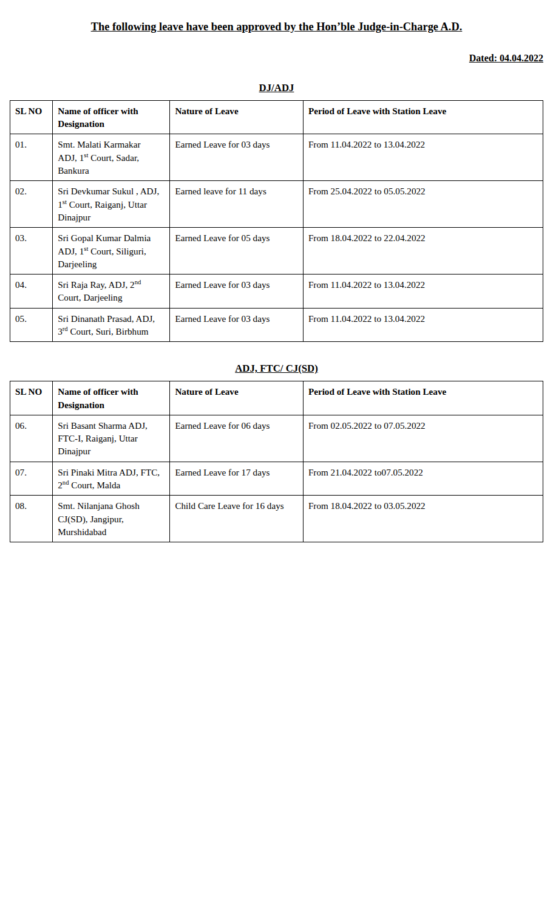The following leave have been approved by the Hon’ble Judge-in-Charge A.D.
Dated: 04.04.2022
DJ/ADJ
| SL NO | Name of officer with Designation | Nature of Leave | Period of Leave with Station Leave |
| --- | --- | --- | --- |
| 01. | Smt. Malati Karmakar ADJ, 1 st Court, Sadar, Bankura | Earned Leave for 03 days | From 11.04.2022 to 13.04.2022 |
| 02. | Sri Devkumar Sukul , ADJ, 1 st Court, Raiganj, Uttar Dinajpur | Earned leave for 11 days | From 25.04.2022 to 05.05.2022 |
| 03. | Sri Gopal Kumar Dalmia ADJ, 1 st Court, Siliguri, Darjeeling | Earned Leave for 05 days | From 18.04.2022 to 22.04.2022 |
| 04. | Sri Raja Ray, ADJ, 2 nd Court, Darjeeling | Earned Leave for 03 days | From 11.04.2022 to 13.04.2022 |
| 05. | Sri Dinanath Prasad, ADJ, 3 rd Court, Suri, Birbhum | Earned Leave for 03 days | From 11.04.2022 to 13.04.2022 |
ADJ, FTC/ CJ(SD)
| SL NO | Name of officer with Designation | Nature of Leave | Period of Leave with Station Leave |
| --- | --- | --- | --- |
| 06. | Sri Basant Sharma ADJ, FTC-I, Raiganj, Uttar Dinajpur | Earned Leave for 06 days | From 02.05.2022 to 07.05.2022 |
| 07. | Sri Pinaki Mitra ADJ, FTC, 2 nd Court, Malda | Earned Leave for 17 days | From 21.04.2022 to07.05.2022 |
| 08. | Smt. Nilanjana Ghosh CJ(SD), Jangipur, Murshidabad | Child Care Leave for 16 days | From 18.04.2022 to 03.05.2022 |